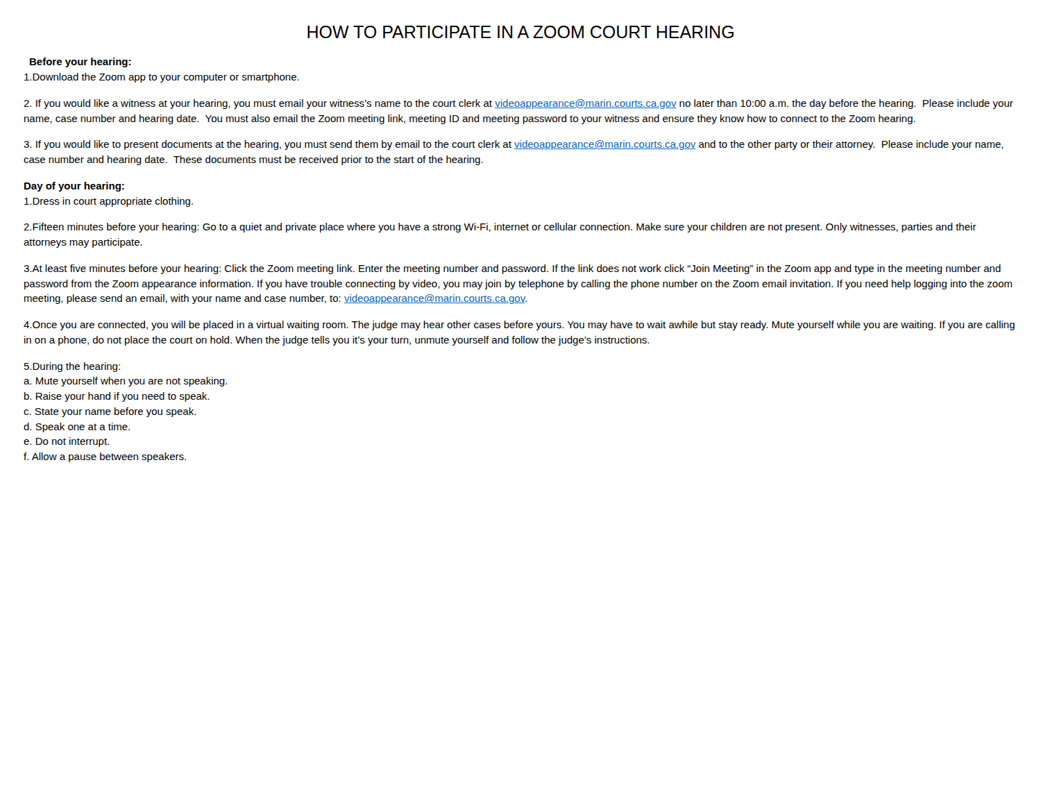HOW TO PARTICIPATE IN A ZOOM COURT HEARING
Before your hearing:
1.Download the Zoom app to your computer or smartphone.
2. If you would like a witness at your hearing, you must email your witness’s name to the court clerk at videoappearance@marin.courts.ca.gov no later than 10:00 a.m. the day before the hearing. Please include your name, case number and hearing date. You must also email the Zoom meeting link, meeting ID and meeting password to your witness and ensure they know how to connect to the Zoom hearing.
3. If you would like to present documents at the hearing, you must send them by email to the court clerk at videoappearance@marin.courts.ca.gov and to the other party or their attorney. Please include your name, case number and hearing date. These documents must be received prior to the start of the hearing.
Day of your hearing:
1.Dress in court appropriate clothing.
2.Fifteen minutes before your hearing: Go to a quiet and private place where you have a strong Wi-Fi, internet or cellular connection. Make sure your children are not present. Only witnesses, parties and their attorneys may participate.
3.At least five minutes before your hearing: Click the Zoom meeting link. Enter the meeting number and password. If the link does not work click “Join Meeting” in the Zoom app and type in the meeting number and password from the Zoom appearance information. If you have trouble connecting by video, you may join by telephone by calling the phone number on the Zoom email invitation. If you need help logging into the zoom meeting, please send an email, with your name and case number, to: videoappearance@marin.courts.ca.gov.
4.Once you are connected, you will be placed in a virtual waiting room. The judge may hear other cases before yours. You may have to wait awhile but stay ready. Mute yourself while you are waiting. If you are calling in on a phone, do not place the court on hold. When the judge tells you it’s your turn, unmute yourself and follow the judge’s instructions.
5.During the hearing:
a. Mute yourself when you are not speaking.
b. Raise your hand if you need to speak.
c. State your name before you speak.
d. Speak one at a time.
e. Do not interrupt.
f. Allow a pause between speakers.